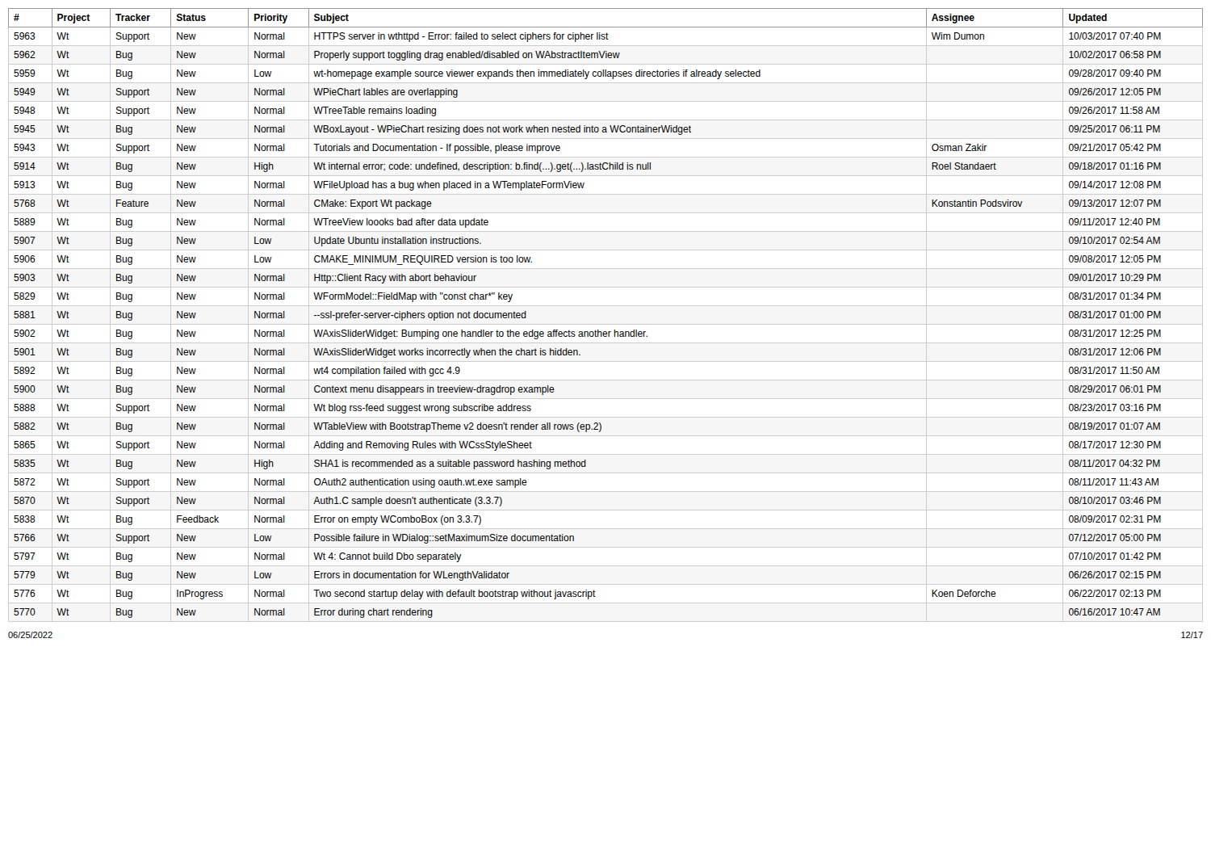| # | Project | Tracker | Status | Priority | Subject | Assignee | Updated |
| --- | --- | --- | --- | --- | --- | --- | --- |
| 5963 | Wt | Support | New | Normal | HTTPS server in wthttpd - Error: failed to select ciphers for cipher list | Wim Dumon | 10/03/2017 07:40 PM |
| 5962 | Wt | Bug | New | Normal | Properly support toggling drag enabled/disabled on WAbstractItemView | | 10/02/2017 06:58 PM |
| 5959 | Wt | Bug | New | Low | wt-homepage example source viewer expands then immediately collapses directories if already selected | | 09/28/2017 09:40 PM |
| 5949 | Wt | Support | New | Normal | WPieChart lables are overlapping | | 09/26/2017 12:05 PM |
| 5948 | Wt | Support | New | Normal | WTreeTable remains loading | | 09/26/2017 11:58 AM |
| 5945 | Wt | Bug | New | Normal | WBoxLayout - WPieChart resizing does not work when nested into a WContainerWidget | | 09/25/2017 06:11 PM |
| 5943 | Wt | Support | New | Normal | Tutorials and Documentation - If possible, please improve | Osman Zakir | 09/21/2017 05:42 PM |
| 5914 | Wt | Bug | New | High | Wt internal error; code: undefined, description: b.find(...).get(...).lastChild is null | Roel Standaert | 09/18/2017 01:16 PM |
| 5913 | Wt | Bug | New | Normal | WFileUpload has a bug when placed in a WTemplateFormView | | 09/14/2017 12:08 PM |
| 5768 | Wt | Feature | New | Normal | CMake: Export Wt package | Konstantin Podsvirov | 09/13/2017 12:07 PM |
| 5889 | Wt | Bug | New | Normal | WTreeView loooks bad after data update | | 09/11/2017 12:40 PM |
| 5907 | Wt | Bug | New | Low | Update Ubuntu installation instructions. | | 09/10/2017 02:54 AM |
| 5906 | Wt | Bug | New | Low | CMAKE_MINIMUM_REQUIRED version is too low. | | 09/08/2017 12:05 PM |
| 5903 | Wt | Bug | New | Normal | Http::Client Racy with abort behaviour | | 09/01/2017 10:29 PM |
| 5829 | Wt | Bug | New | Normal | WFormModel::FieldMap with "const char*" key | | 08/31/2017 01:34 PM |
| 5881 | Wt | Bug | New | Normal | --ssl-prefer-server-ciphers option not documented | | 08/31/2017 01:00 PM |
| 5902 | Wt | Bug | New | Normal | WAxisSliderWidget: Bumping one handler to the edge affects another handler. | | 08/31/2017 12:25 PM |
| 5901 | Wt | Bug | New | Normal | WAxisSliderWidget works incorrectly when the chart is hidden. | | 08/31/2017 12:06 PM |
| 5892 | Wt | Bug | New | Normal | wt4 compilation failed with gcc 4.9 | | 08/31/2017 11:50 AM |
| 5900 | Wt | Bug | New | Normal | Context menu disappears in treeview-dragdrop example | | 08/29/2017 06:01 PM |
| 5888 | Wt | Support | New | Normal | Wt blog rss-feed suggest wrong subscribe address | | 08/23/2017 03:16 PM |
| 5882 | Wt | Bug | New | Normal | WTableView with BootstrapTheme v2 doesn't render all rows (ep.2) | | 08/19/2017 01:07 AM |
| 5865 | Wt | Support | New | Normal | Adding and Removing Rules with WCssStyleSheet | | 08/17/2017 12:30 PM |
| 5835 | Wt | Bug | New | High | SHA1 is recommended as a suitable password hashing method | | 08/11/2017 04:32 PM |
| 5872 | Wt | Support | New | Normal | OAuth2 authentication using oauth.wt.exe sample | | 08/11/2017 11:43 AM |
| 5870 | Wt | Support | New | Normal | Auth1.C sample doesn't authenticate (3.3.7) | | 08/10/2017 03:46 PM |
| 5838 | Wt | Bug | Feedback | Normal | Error on empty WComboBox (on 3.3.7) | | 08/09/2017 02:31 PM |
| 5766 | Wt | Support | New | Low | Possible failure in WDialog::setMaximumSize documentation | | 07/12/2017 05:00 PM |
| 5797 | Wt | Bug | New | Normal | Wt 4: Cannot build Dbo separately | | 07/10/2017 01:42 PM |
| 5779 | Wt | Bug | New | Low | Errors in documentation for WLengthValidator | | 06/26/2017 02:15 PM |
| 5776 | Wt | Bug | InProgress | Normal | Two second startup delay with default bootstrap without javascript | Koen Deforche | 06/22/2017 02:13 PM |
| 5770 | Wt | Bug | New | Normal | Error during chart rendering | | 06/16/2017 10:47 AM |
06/25/2022 12/17